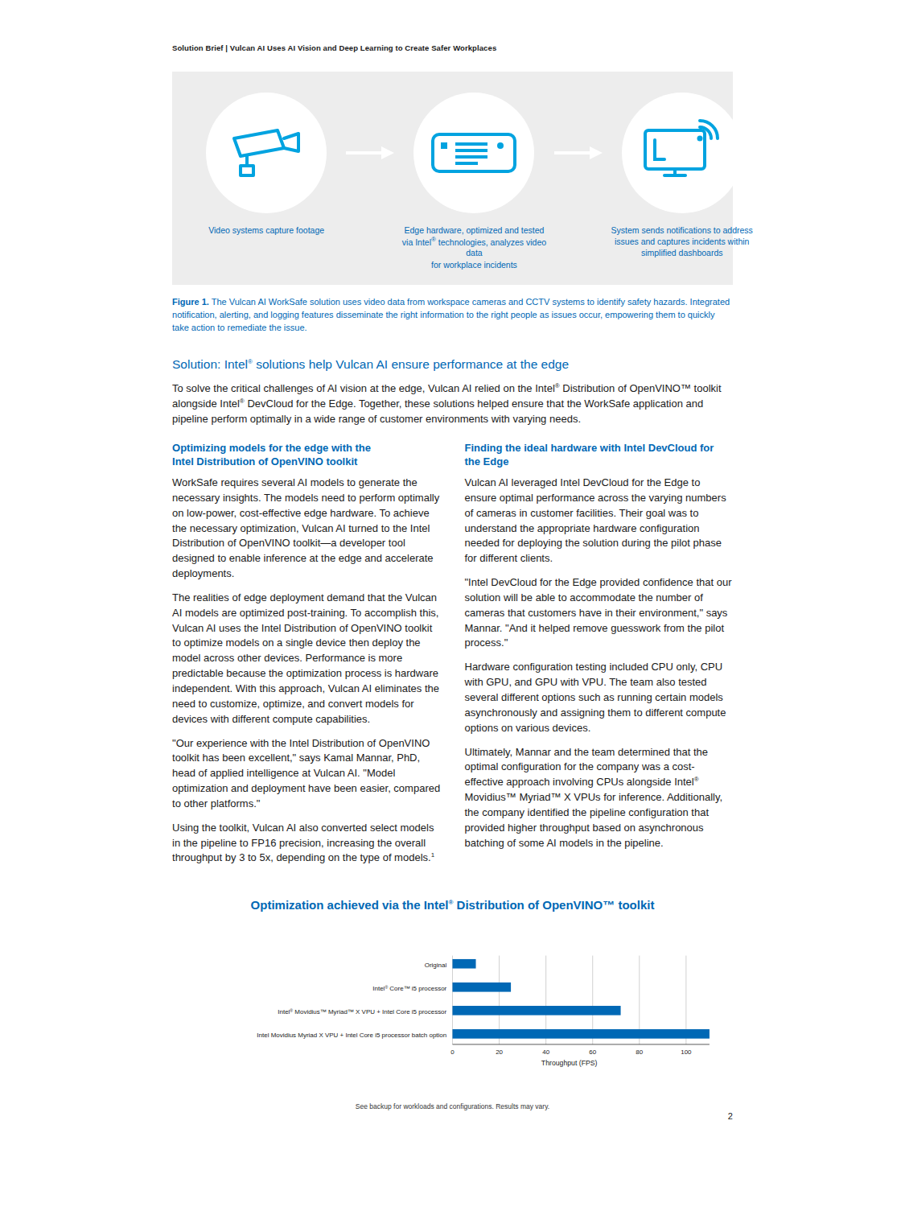Solution Brief | Vulcan AI Uses AI Vision and Deep Learning to Create Safer Workplaces
Video systems capture footage
Edge hardware, optimized and tested
via Intel® technologies, analyzes video data
for workplace incidents
System sends notifications to address
issues and captures incidents within
simplified dashboards
Figure 1. The Vulcan AI WorkSafe solution uses video data from workspace cameras and CCTV systems to identify safety hazards. Integrated notification, alerting, and logging features disseminate the right information to the right people as issues occur, empowering them to quickly take action to remediate the issue.
Solution: Intel® solutions help Vulcan AI ensure performance at the edge
To solve the critical challenges of AI vision at the edge, Vulcan AI relied on the Intel® Distribution of OpenVINO™ toolkit alongside Intel® DevCloud for the Edge. Together, these solutions helped ensure that the WorkSafe application and pipeline perform optimally in a wide range of customer environments with varying needs.
Optimizing models for the edge with the
Intel Distribution of OpenVINO toolkit
WorkSafe requires several AI models to generate the necessary insights. The models need to perform optimally on low-power, cost-effective edge hardware. To achieve the necessary optimization, Vulcan AI turned to the Intel Distribution of OpenVINO toolkit—a developer tool designed to enable inference at the edge and accelerate deployments.
The realities of edge deployment demand that the Vulcan AI models are optimized post-training. To accomplish this, Vulcan AI uses the Intel Distribution of OpenVINO toolkit to optimize models on a single device then deploy the model across other devices. Performance is more predictable because the optimization process is hardware independent. With this approach, Vulcan AI eliminates the need to customize, optimize, and convert models for devices with different compute capabilities.
"Our experience with the Intel Distribution of OpenVINO toolkit has been excellent," says Kamal Mannar, PhD, head of applied intelligence at Vulcan AI. "Model optimization and deployment have been easier, compared to other platforms."
Using the toolkit, Vulcan AI also converted select models in the pipeline to FP16 precision, increasing the overall throughput by 3 to 5x, depending on the type of models.1
Finding the ideal hardware with Intel DevCloud for
the Edge
Vulcan AI leveraged Intel DevCloud for the Edge to ensure optimal performance across the varying numbers of cameras in customer facilities. Their goal was to understand the appropriate hardware configuration needed for deploying the solution during the pilot phase for different clients.
"Intel DevCloud for the Edge provided confidence that our solution will be able to accommodate the number of cameras that customers have in their environment," says Mannar. "And it helped remove guesswork from the pilot process."
Hardware configuration testing included CPU only, CPU with GPU, and GPU with VPU. The team also tested several different options such as running certain models asynchronously and assigning them to different compute options on various devices.
Ultimately, Mannar and the team determined that the optimal configuration for the company was a cost-effective approach involving CPUs alongside Intel® Movidius™ Myriad™ X VPUs for inference. Additionally, the company identified the pipeline configuration that provided higher throughput based on asynchronous batching of some AI models in the pipeline.
Optimization achieved via the Intel® Distribution of OpenVINO™ toolkit
Original Intel® Core™ i5 processor Intel® Movidius™ Myriad™ X VPU + Intel Core i5 processor Intel Movidius Myriad X VPU + Intel Core i5 processor batch option 0 20 40 60 80 100 Throughput (FPS)
See backup for workloads and configurations. Results may vary.
2